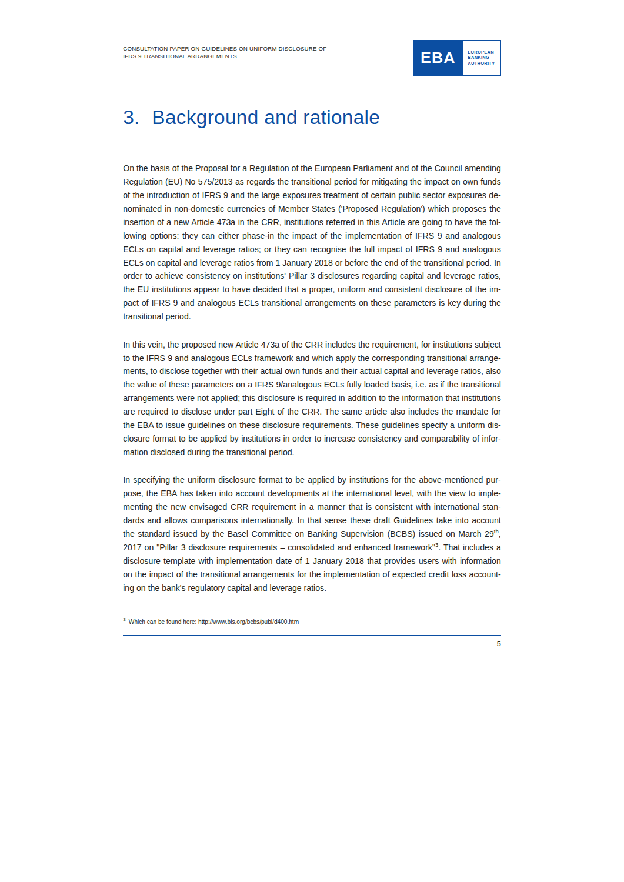Consultation Paper on Guidelines on Uniform Disclosure of
IFRS 9 Transitional Arrangements
EBA
European Banking Authority
3. Background and rationale
On the basis of the Proposal for a Regulation of the European Parliament and of the Council amending Regulation (EU) No 575/2013 as regards the transitional period for mitigating the impact on own funds of the introduction of IFRS 9 and the large exposures treatment of certain public sector exposures denominated in non-domestic currencies of Member States ('Proposed Regulation') which proposes the insertion of a new Article 473a in the CRR, institutions referred in this Article are going to have the following options: they can either phase-in the impact of the implementation of IFRS 9 and analogous ECLs on capital and leverage ratios; or they can recognise the full impact of IFRS 9 and analogous ECLs on capital and leverage ratios from 1 January 2018 or before the end of the transitional period. In order to achieve consistency on institutions' Pillar 3 disclosures regarding capital and leverage ratios, the EU institutions appear to have decided that a proper, uniform and consistent disclosure of the impact of IFRS 9 and analogous ECLs transitional arrangements on these parameters is key during the transitional period.
In this vein, the proposed new Article 473a of the CRR includes the requirement, for institutions subject to the IFRS 9 and analogous ECLs framework and which apply the corresponding transitional arrangements, to disclose together with their actual own funds and their actual capital and leverage ratios, also the value of these parameters on a IFRS 9/analogous ECLs fully loaded basis, i.e. as if the transitional arrangements were not applied; this disclosure is required in addition to the information that institutions are required to disclose under part Eight of the CRR. The same article also includes the mandate for the EBA to issue guidelines on these disclosure requirements. These guidelines specify a uniform disclosure format to be applied by institutions in order to increase consistency and comparability of information disclosed during the transitional period.
In specifying the uniform disclosure format to be applied by institutions for the above-mentioned purpose, the EBA has taken into account developments at the international level, with the view to implementing the new envisaged CRR requirement in a manner that is consistent with international standards and allows comparisons internationally. In that sense these draft Guidelines take into account the standard issued by the Basel Committee on Banking Supervision (BCBS) issued on March 29th, 2017 on "Pillar 3 disclosure requirements – consolidated and enhanced framework"3. That includes a disclosure template with implementation date of 1 January 2018 that provides users with information on the impact of the transitional arrangements for the implementation of expected credit loss accounting on the bank's regulatory capital and leverage ratios.
3 Which can be found here: http://www.bis.org/bcbs/publ/d400.htm
5